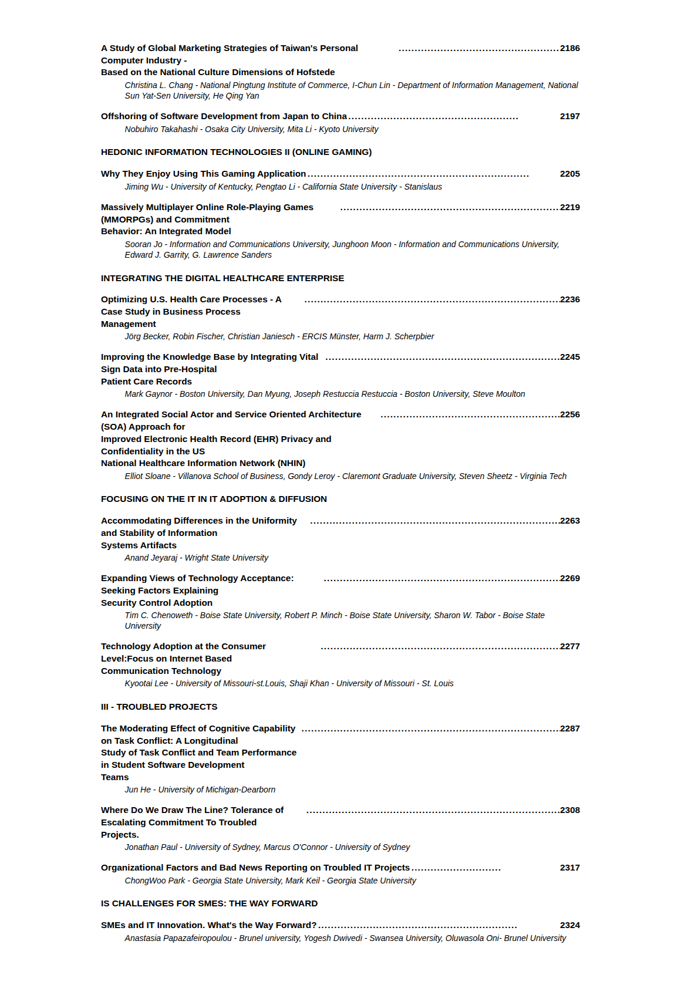A Study of Global Marketing Strategies of Taiwan's Personal Computer Industry -
Based on the National Culture Dimensions of Hofstede .......................................................... 2186
Christina L. Chang - National Pingtung Institute of Commerce, I-Chun Lin - Department of Information Management, National Sun Yat-Sen University, He Qing Yan
Offshoring of Software Development from Japan to China ..................................................... 2197
Nobuhiro Takahashi - Osaka City University, Mita Li - Kyoto University
HEDONIC INFORMATION TECHNOLOGIES II (ONLINE GAMING)
Why They Enjoy Using This Gaming Application ..................................................................... 2205
Jiming Wu - University of Kentucky, Pengtao Li - California State University - Stanislaus
Massively Multiplayer Online Role-Playing Games (MMORPGs) and Commitment
Behavior: An Integrated Model .................................................................................................. 2219
Sooran Jo - Information and Communications University, Junghoon Moon - Information and Communications University, Edward J. Garrity, G. Lawrence Sanders
INTEGRATING THE DIGITAL HEALTHCARE ENTERPRISE
Optimizing U.S. Health Care Processes - A Case Study in Business Process
Management .............................................................................................................................. 2236
Jörg Becker, Robin Fischer, Christian Janiesch - ERCIS Münster, Harm J. Scherpbier
Improving the Knowledge Base by Integrating Vital Sign Data into Pre-Hospital
Patient Care Records ............................................................................................................. 2245
Mark Gaynor - Boston University, Dan Myung, Joseph Restuccia Restuccia - Boston University, Steve Moulton
An Integrated Social Actor and Service Oriented Architecture (SOA) Approach for
Improved Electronic Health Record (EHR) Privacy and Confidentiality in the US
National Healthcare Information Network (NHIN) ..................................................................... 2256
Elliot Sloane - Villanova School of Business, Gondy Leroy - Claremont Graduate University, Steven Sheetz - Virginia Tech
FOCUSING ON THE IT IN IT ADOPTION & DIFFUSION
Accommodating Differences in the Uniformity and Stability of Information
Systems Artifacts ..................................................................................................................... 2263
Anand Jeyaraj - Wright State University
Expanding Views of Technology Acceptance: Seeking Factors Explaining
Security Control Adoption ....................................................................................................... 2269
Tim C. Chenoweth - Boise State University, Robert P. Minch - Boise State University, Sharon W. Tabor - Boise State University
Technology Adoption at the Consumer Level:Focus on Internet Based
Communication Technology ..................................................................................................... 2277
Kyootai Lee - University of Missouri-st.Louis, Shaji Khan - University of Missouri - St. Louis
III - TROUBLED PROJECTS
The Moderating Effect of Cognitive Capability on Task Conflict: A Longitudinal
Study of Task Conflict and Team Performance in Student Software Development
Teams ......................................................................................................................................... 2287
Jun He - University of Michigan-Dearborn
Where Do We Draw The Line? Tolerance of Escalating Commitment To Troubled
Projects. ................................................................................................................................... 2308
Jonathan Paul - University of Sydney, Marcus O'Connor - University of Sydney
Organizational Factors and Bad News Reporting on Troubled IT Projects ............................ 2317
ChongWoo Park - Georgia State University, Mark Keil - Georgia State University
IS CHALLENGES FOR SMES: THE WAY FORWARD
SMEs and IT Innovation. What's the Way Forward? .............................................................. 2324
Anastasia Papazafeiropoulou - Brunel university, Yogesh Dwivedi - Swansea University, Oluwasola Oni- Brunel University